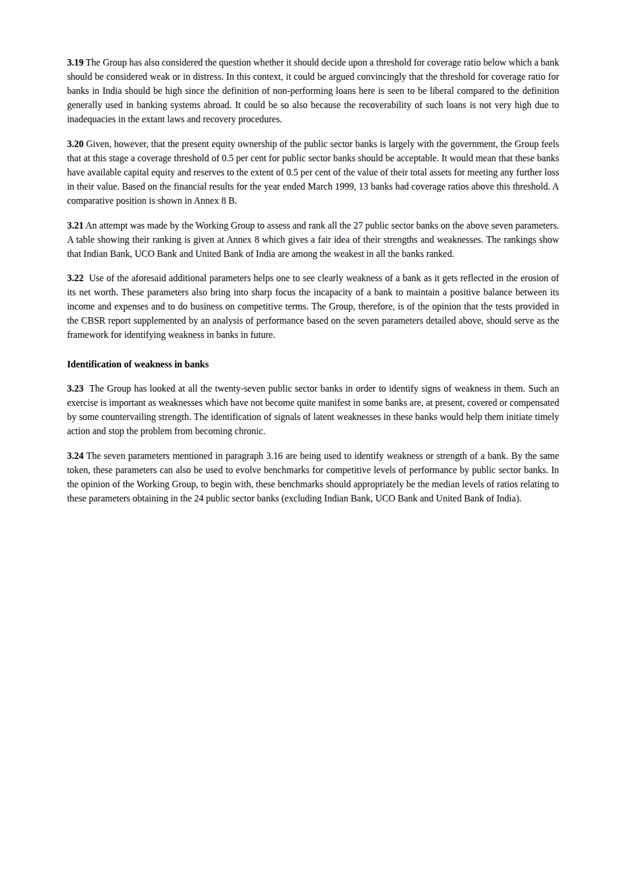3.19 The Group has also considered the question whether it should decide upon a threshold for coverage ratio below which a bank should be considered weak or in distress. In this context, it could be argued convincingly that the threshold for coverage ratio for banks in India should be high since the definition of non-performing loans here is seen to be liberal compared to the definition generally used in banking systems abroad. It could be so also because the recoverability of such loans is not very high due to inadequacies in the extant laws and recovery procedures.
3.20 Given, however, that the present equity ownership of the public sector banks is largely with the government, the Group feels that at this stage a coverage threshold of 0.5 per cent for public sector banks should be acceptable. It would mean that these banks have available capital equity and reserves to the extent of 0.5 per cent of the value of their total assets for meeting any further loss in their value. Based on the financial results for the year ended March 1999, 13 banks had coverage ratios above this threshold. A comparative position is shown in Annex 8 B.
3.21 An attempt was made by the Working Group to assess and rank all the 27 public sector banks on the above seven parameters. A table showing their ranking is given at Annex 8 which gives a fair idea of their strengths and weaknesses. The rankings show that Indian Bank, UCO Bank and United Bank of India are among the weakest in all the banks ranked.
3.22 Use of the aforesaid additional parameters helps one to see clearly weakness of a bank as it gets reflected in the erosion of its net worth. These parameters also bring into sharp focus the incapacity of a bank to maintain a positive balance between its income and expenses and to do business on competitive terms. The Group, therefore, is of the opinion that the tests provided in the CBSR report supplemented by an analysis of performance based on the seven parameters detailed above, should serve as the framework for identifying weakness in banks in future.
Identification of weakness in banks
3.23 The Group has looked at all the twenty-seven public sector banks in order to identify signs of weakness in them. Such an exercise is important as weaknesses which have not become quite manifest in some banks are, at present, covered or compensated by some countervailing strength. The identification of signals of latent weaknesses in these banks would help them initiate timely action and stop the problem from becoming chronic.
3.24 The seven parameters mentioned in paragraph 3.16 are being used to identify weakness or strength of a bank. By the same token, these parameters can also be used to evolve benchmarks for competitive levels of performance by public sector banks. In the opinion of the Working Group, to begin with, these benchmarks should appropriately be the median levels of ratios relating to these parameters obtaining in the 24 public sector banks (excluding Indian Bank, UCO Bank and United Bank of India).